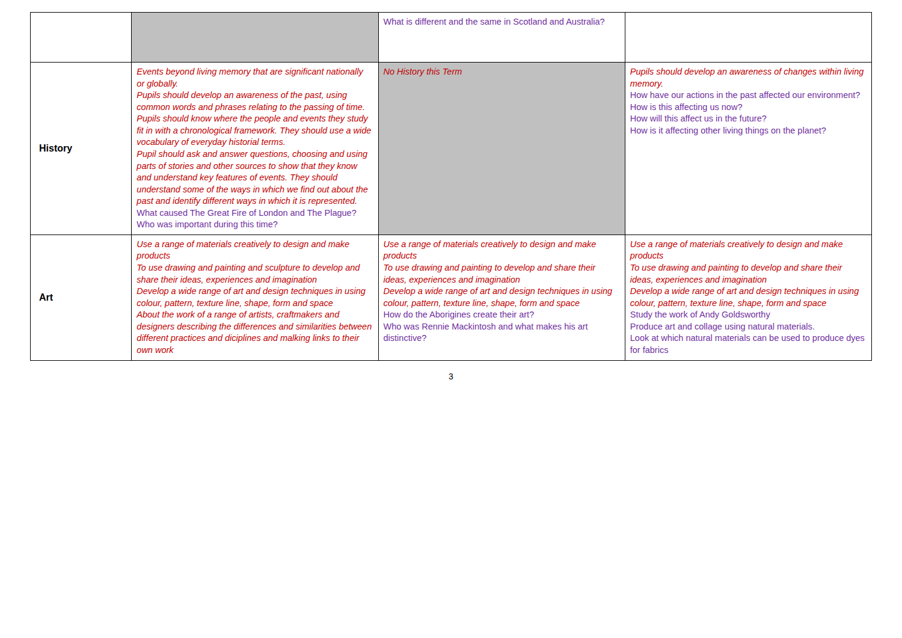| | | What is different and the same in Scotland and Australia? | |
| History | Events beyond living memory that are significant nationally or globally. Pupils should develop an awareness of the past, using common words and phrases relating to the passing of time. Pupils should know where the people and events they study fit in with a chronological framework. They should use a wide vocabulary of everyday historial terms. Pupil should ask and answer questions, choosing and using parts of stories and other sources to show that they know and understand key features of events. They should understand some of the ways in which we find out about the past and identify different ways in which it is represented. What caused The Great Fire of London and The Plague? Who was important during this time? | No History this Term | Pupils should develop an awareness of changes within living memory. How have our actions in the past affected our environment? How is this affecting us now? How will this affect us in the future? How is it affecting other living things on the planet? |
| Art | Use a range of materials creatively to design and make products To use drawing and painting and sculpture to develop and share their ideas, experiences and imagination Develop a wide range of art and design techniques in using colour, pattern, texture line, shape, form and space About the work of a range of artists, craftmakers and designers describing the differences and similarities between different practices and diciplines and malking links to their own work | Use a range of materials creatively to design and make products To use drawing and painting to develop and share their ideas, experiences and imagination Develop a wide range of art and design techniques in using colour, pattern, texture line, shape, form and space How do the Aborigines create their art? Who was Rennie Mackintosh and what makes his art distinctive? | Use a range of materials creatively to design and make products To use drawing and painting to develop and share their ideas, experiences and imagination Develop a wide range of art and design techniques in using colour, pattern, texture line, shape, form and space Study the work of Andy Goldsworthy Produce art and collage using natural materials. Look at which natural materials can be used to produce dyes for fabrics |
3